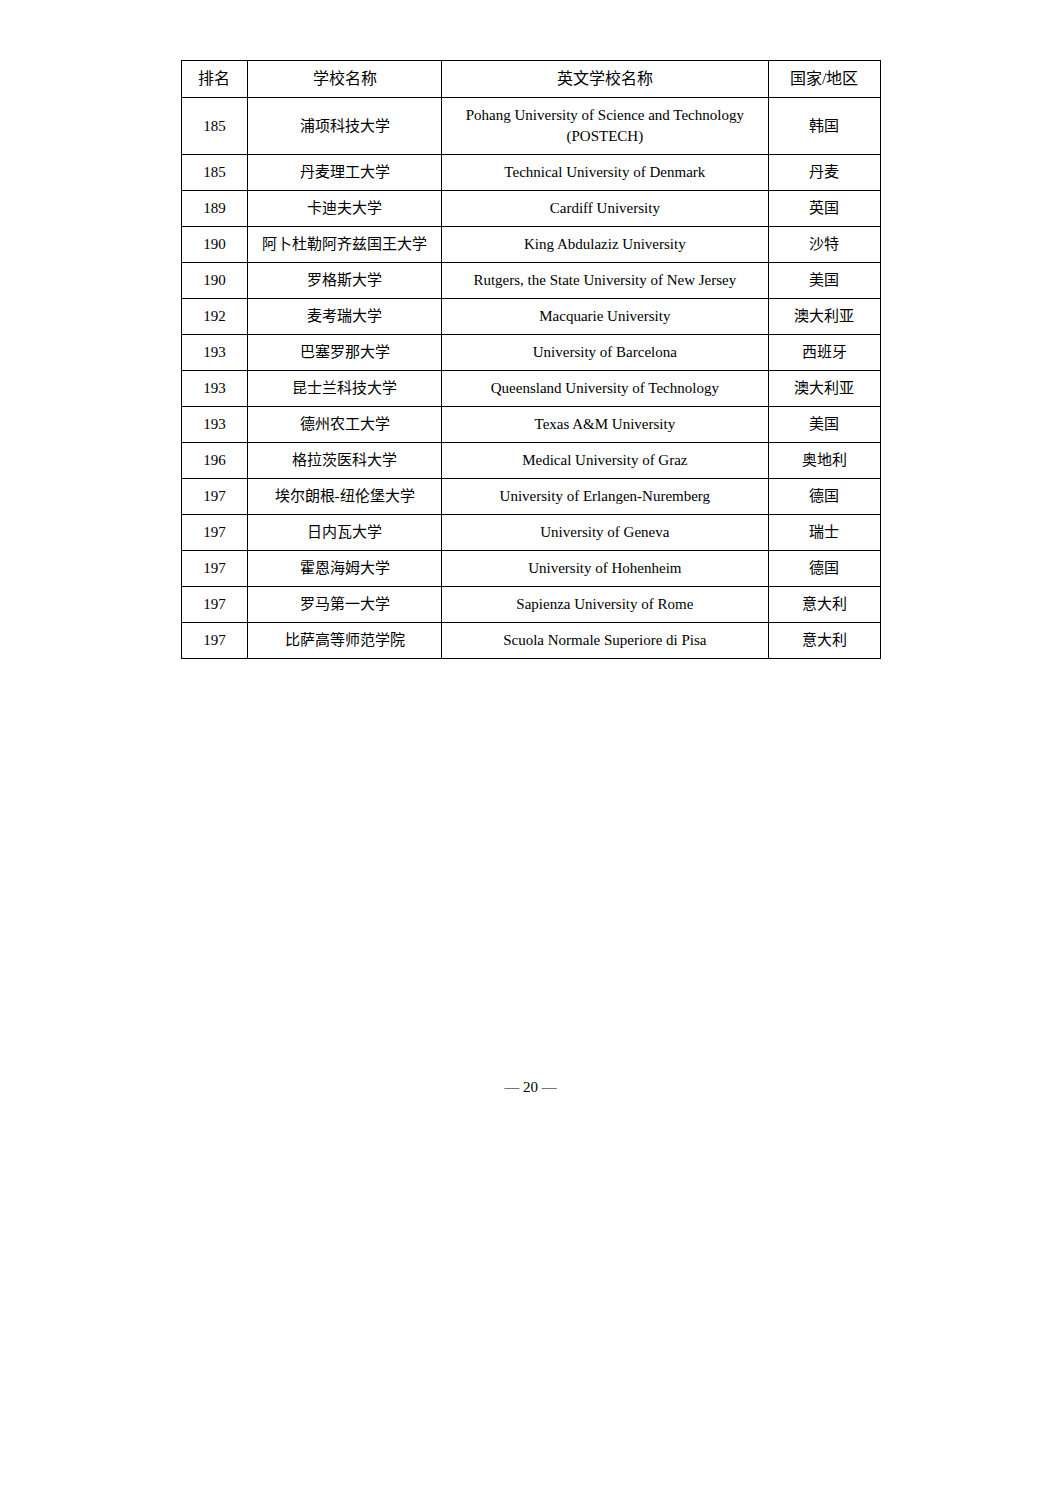| 排名 | 学校名称 | 英文学校名称 | 国家/地区 |
| --- | --- | --- | --- |
| 185 | 浦项科技大学 | Pohang University of Science and Technology (POSTECH) | 韩国 |
| 185 | 丹麦理工大学 | Technical University of Denmark | 丹麦 |
| 189 | 卡迪夫大学 | Cardiff University | 英国 |
| 190 | 阿卜杜勒阿齐兹国王大学 | King Abdulaziz University | 沙特 |
| 190 | 罗格斯大学 | Rutgers, the State University of New Jersey | 美国 |
| 192 | 麦考瑞大学 | Macquarie University | 澳大利亚 |
| 193 | 巴塞罗那大学 | University of Barcelona | 西班牙 |
| 193 | 昆士兰科技大学 | Queensland University of Technology | 澳大利亚 |
| 193 | 德州农工大学 | Texas A&M University | 美国 |
| 196 | 格拉茨医科大学 | Medical University of Graz | 奥地利 |
| 197 | 埃尔朗根-纽伦堡大学 | University of Erlangen-Nuremberg | 德国 |
| 197 | 日内瓦大学 | University of Geneva | 瑞士 |
| 197 | 霍恩海姆大学 | University of Hohenheim | 德国 |
| 197 | 罗马第一大学 | Sapienza University of Rome | 意大利 |
| 197 | 比萨高等师范学院 | Scuola Normale Superiore di Pisa | 意大利 |
— 20 —